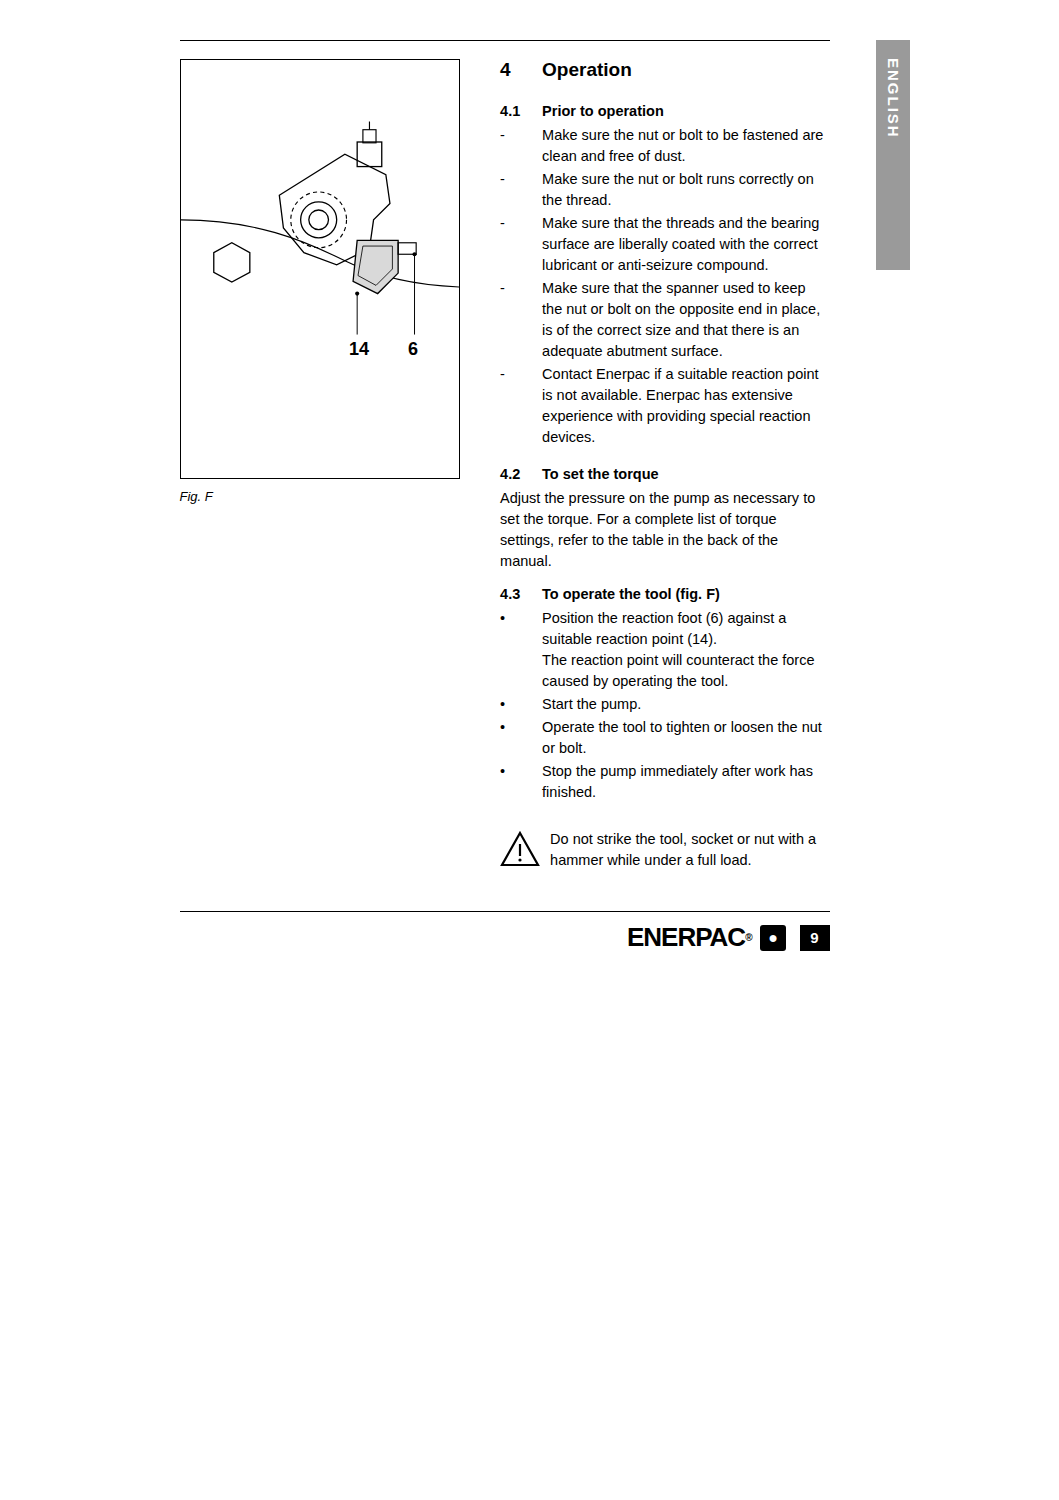ENGLISH
14 6
Fig. F
4 Operation
4.1 Prior to operation
Make sure the nut or bolt to be fastened are clean and free of dust.
Make sure the nut or bolt runs correctly on the thread.
Make sure that the threads and the bearing surface are liberally coated with the correct lubricant or anti-seizure compound.
Make sure that the spanner used to keep the nut or bolt on the opposite end in place, is of the correct size and that there is an adequate abutment surface.
Contact Enerpac if a suitable reaction point is not available. Enerpac has extensive experience with providing special reaction devices.
4.2 To set the torque
Adjust the pressure on the pump as necessary to set the torque. For a complete list of torque settings, refer to the table in the back of the manual.
4.3 To operate the tool (fig. F)
Position the reaction foot (6) against a suitable reaction point (14).
The reaction point will counteract the force caused by operating the tool.
Start the pump.
Operate the tool to tighten or loosen the nut or bolt.
Stop the pump immediately after work has finished.
Do not strike the tool, socket or nut with a hammer while under a full load.
ENERPAC® ●
9